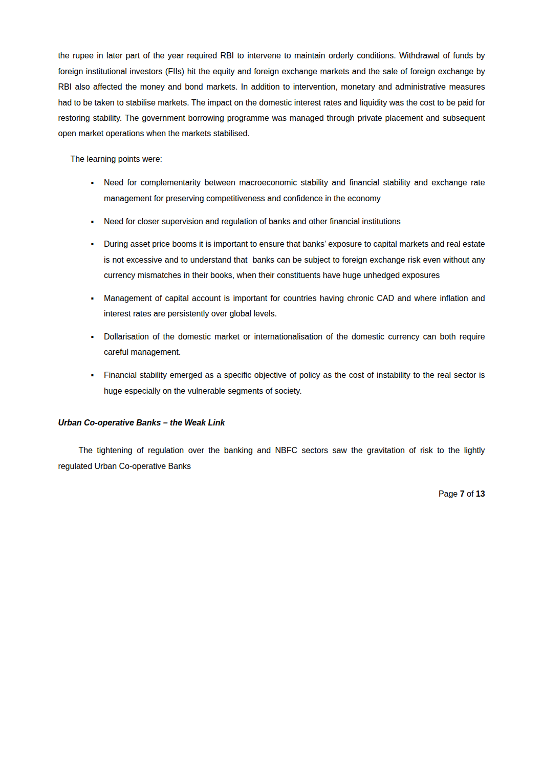the rupee in later part of the year required RBI to intervene to maintain orderly conditions. Withdrawal of funds by foreign institutional investors (FIIs) hit the equity and foreign exchange markets and the sale of foreign exchange by RBI also affected the money and bond markets. In addition to intervention, monetary and administrative measures had to be taken to stabilise markets. The impact on the domestic interest rates and liquidity was the cost to be paid for restoring stability. The government borrowing programme was managed through private placement and subsequent open market operations when the markets stabilised.
The learning points were:
Need for complementarity between macroeconomic stability and financial stability and exchange rate management for preserving competitiveness and confidence in the economy
Need for closer supervision and regulation of banks and other financial institutions
During asset price booms it is important to ensure that banks’ exposure to capital markets and real estate is not excessive and to understand that banks can be subject to foreign exchange risk even without any currency mismatches in their books, when their constituents have huge unhedged exposures
Management of capital account is important for countries having chronic CAD and where inflation and interest rates are persistently over global levels.
Dollarisation of the domestic market or internationalisation of the domestic currency can both require careful management.
Financial stability emerged as a specific objective of policy as the cost of instability to the real sector is huge especially on the vulnerable segments of society.
Urban Co-operative Banks – the Weak Link
The tightening of regulation over the banking and NBFC sectors saw the gravitation of risk to the lightly regulated Urban Co-operative Banks
Page 7 of 13